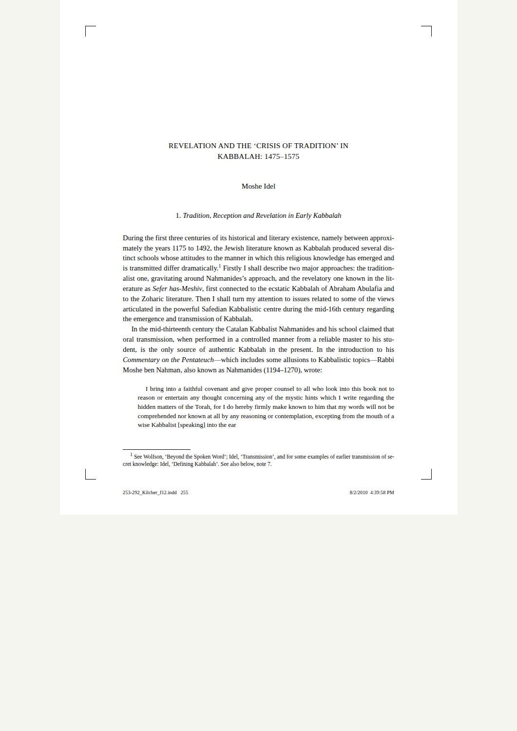Revelation and the ‘Crisis of Tradition’ in
Kabbalah: 1475–1575
Moshe Idel
1. Tradition, Reception and Revelation in Early Kabbalah
During the first three centuries of its historical and literary existence, namely between approximately the years 1175 to 1492, the Jewish literature known as Kabbalah produced several distinct schools whose attitudes to the manner in which this religious knowledge has emerged and is transmitted differ dramatically.1 Firstly I shall describe two major approaches: the traditionalist one, gravitating around Nahmanides’s approach, and the revelatory one known in the literature as Sefer has-Meshiv, first connected to the ecstatic Kabbalah of Abraham Abulafia and to the Zoharic literature. Then I shall turn my attention to issues related to some of the views articulated in the powerful Safedian Kabbalistic centre during the mid-16th century regarding the emergence and transmission of Kabbalah.
In the mid-thirteenth century the Catalan Kabbalist Nahmanides and his school claimed that oral transmission, when performed in a controlled manner from a reliable master to his student, is the only source of authentic Kabbalah in the present. In the introduction to his Commentary on the Pentateuch—which includes some allusions to Kabbalistic topics—Rabbi Moshe ben Nahman, also known as Nahmanides (1194–1270), wrote:
I bring into a faithful covenant and give proper counsel to all who look into this book not to reason or entertain any thought concerning any of the mystic hints which I write regarding the hidden matters of the Torah, for I do hereby firmly make known to him that my words will not be comprehended nor known at all by any reasoning or contemplation, excepting from the mouth of a wise Kabbalist [speaking] into the ear
1 See Wolfson, ‘Beyond the Spoken Word’; Idel, ‘Transmission’, and for some examples of earlier transmission of secret knowledge: Idel, ‘Defining Kabbalah’. See also below, note 7.
253-292_Kilcher_f12.indd 255 8/2/2010 4:39:58 PM